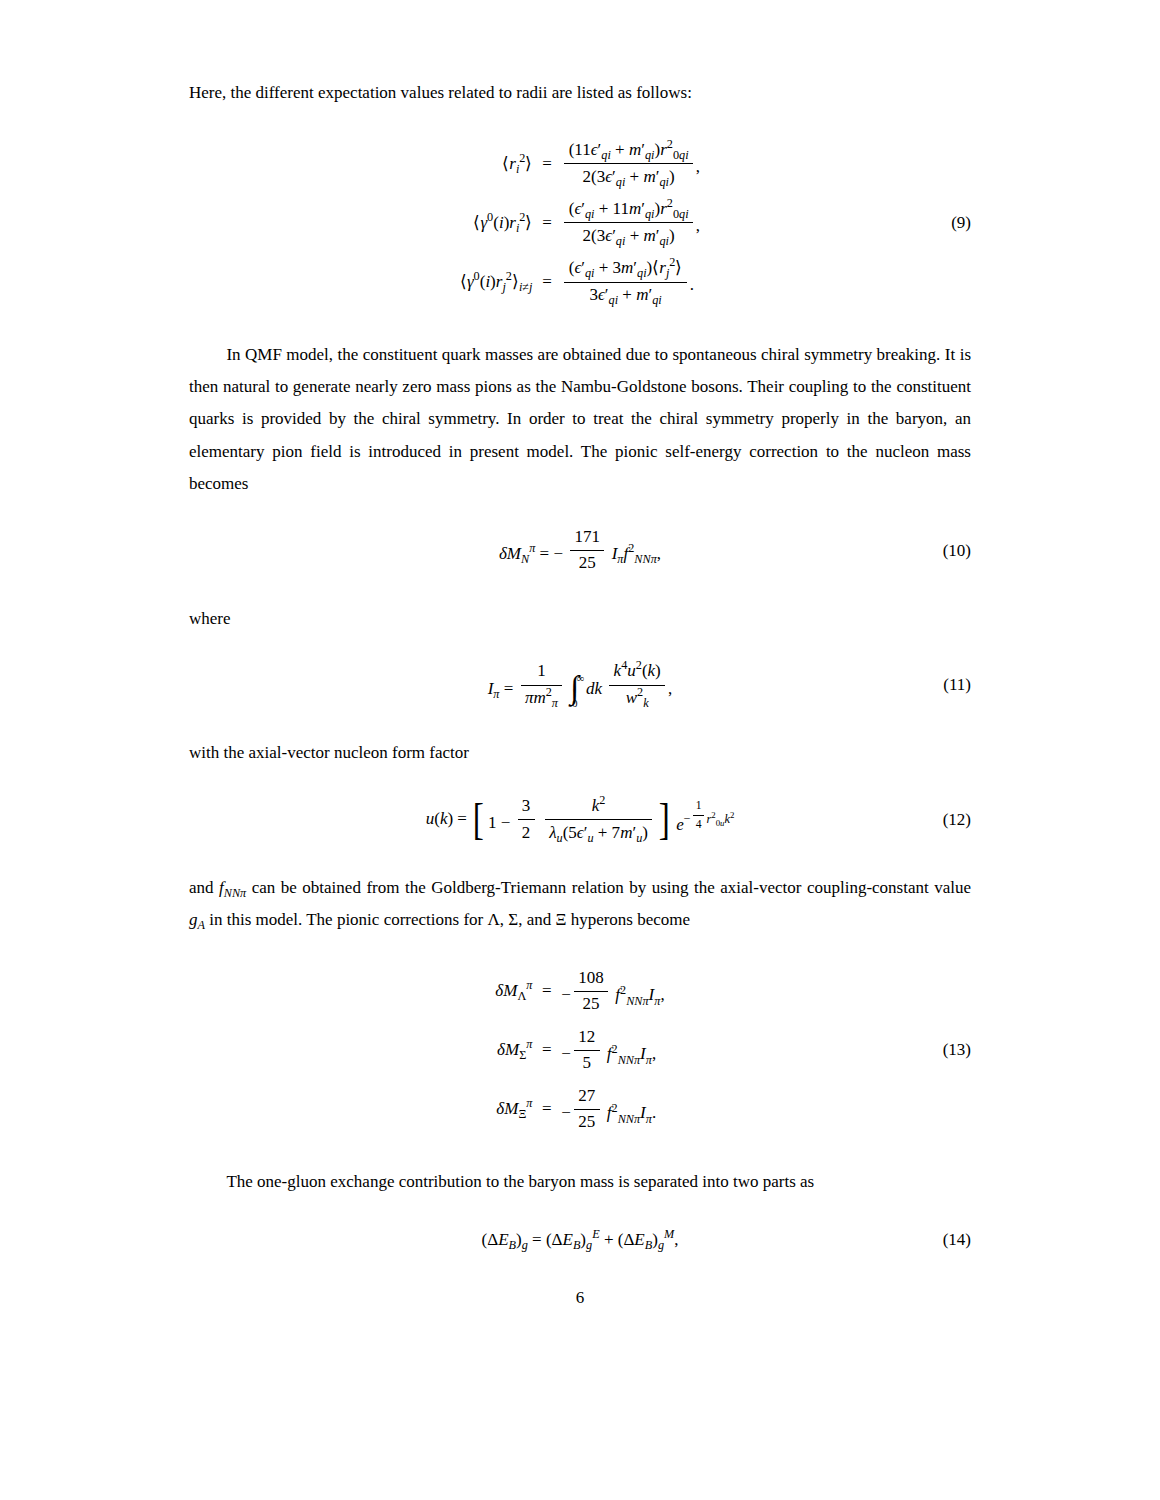Here, the different expectation values related to radii are listed as follows:
(9)
| ⟨ r i 2 ⟩ | = | (11 ϵ ′ qi + m ′ qi ) r 2 0 qi 2(3 ϵ ′ qi + m ′ qi ) , |
| ⟨ γ 0 ( i ) r i 2 ⟩ | = | ( ϵ ′ qi + 11 m ′ qi ) r 2 0 qi 2(3 ϵ ′ qi + m ′ qi ) , |
| ⟨ γ 0 ( i ) r j 2 ⟩ i ≠ j | = | ( ϵ ′ qi + 3 m ′ qi )⟨ r j 2 ⟩ 3 ϵ ′ qi + m ′ qi . |
In QMF model, the constituent quark masses are obtained due to spontaneous chiral symmetry breaking. It is then natural to generate nearly zero mass pions as the Nambu-Goldstone bosons. Their coupling to the constituent quarks is provided by the chiral symmetry. In order to treat the chiral symmetry properly in the baryon, an elementary pion field is introduced in present model. The pionic self-energy correction to the nucleon mass becomes
(10) δMNπ = − 171 25 Iπf2NNπ,
where
(11) Iπ = 1 πm2π ∫∞0 dk k4u2(k) w2k ,
with the axial-vector nucleon form factor
(12) u(k) = [1 − 3 2 k2 λu(5ϵ′u + 7m′u) ] e−14 r20uk2
and fNNπ can be obtained from the Goldberg-Triemann relation by using the axial-vector coupling-constant value gA in this model. The pionic corrections for Λ, Σ, and Ξ hyperons become
(13)
| δM Λ π | = | − 108 25 f 2 NNπ I π , |
| δM Σ π | = | − 12 5 f 2 NNπ I π , |
| δM Ξ π | = | − 27 25 f 2 NNπ I π . |
The one-gluon exchange contribution to the baryon mass is separated into two parts as
(14) (ΔEB)g = (ΔEB)gE + (ΔEB)gM,
6